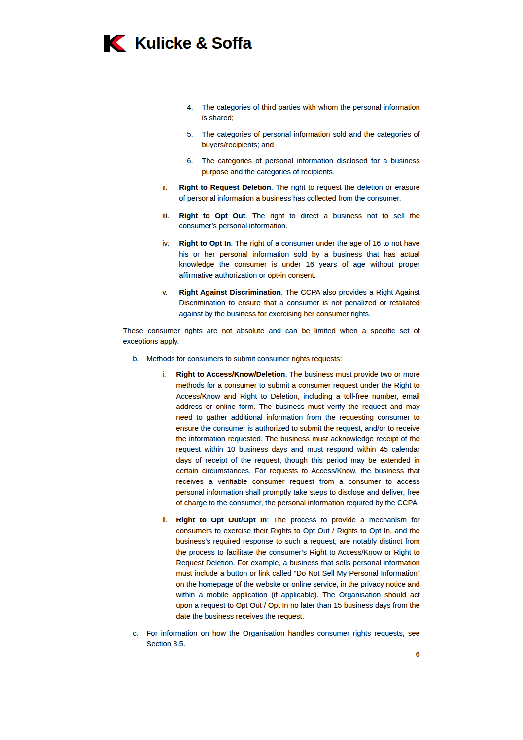Kulicke & Soffa
4. The categories of third parties with whom the personal information is shared;
5. The categories of personal information sold and the categories of buyers/recipients; and
6. The categories of personal information disclosed for a business purpose and the categories of recipients.
ii. Right to Request Deletion. The right to request the deletion or erasure of personal information a business has collected from the consumer.
iii. Right to Opt Out. The right to direct a business not to sell the consumer’s personal information.
iv. Right to Opt In. The right of a consumer under the age of 16 to not have his or her personal information sold by a business that has actual knowledge the consumer is under 16 years of age without proper affirmative authorization or opt-in consent.
v. Right Against Discrimination. The CCPA also provides a Right Against Discrimination to ensure that a consumer is not penalized or retaliated against by the business for exercising her consumer rights.
These consumer rights are not absolute and can be limited when a specific set of exceptions apply.
b. Methods for consumers to submit consumer rights requests:
i. Right to Access/Know/Deletion. The business must provide two or more methods for a consumer to submit a consumer request under the Right to Access/Know and Right to Deletion, including a toll-free number, email address or online form. The business must verify the request and may need to gather additional information from the requesting consumer to ensure the consumer is authorized to submit the request, and/or to receive the information requested. The business must acknowledge receipt of the request within 10 business days and must respond within 45 calendar days of receipt of the request, though this period may be extended in certain circumstances. For requests to Access/Know, the business that receives a verifiable consumer request from a consumer to access personal information shall promptly take steps to disclose and deliver, free of charge to the consumer, the personal information required by the CCPA.
ii. Right to Opt Out/Opt In: The process to provide a mechanism for consumers to exercise their Rights to Opt Out / Rights to Opt In, and the business’s required response to such a request, are notably distinct from the process to facilitate the consumer’s Right to Access/Know or Right to Request Deletion. For example, a business that sells personal information must include a button or link called “Do Not Sell My Personal Information” on the homepage of the website or online service, in the privacy notice and within a mobile application (if applicable). The Organisation should act upon a request to Opt Out / Opt In no later than 15 business days from the date the business receives the request.
c. For information on how the Organisation handles consumer rights requests, see Section 3.5.
6